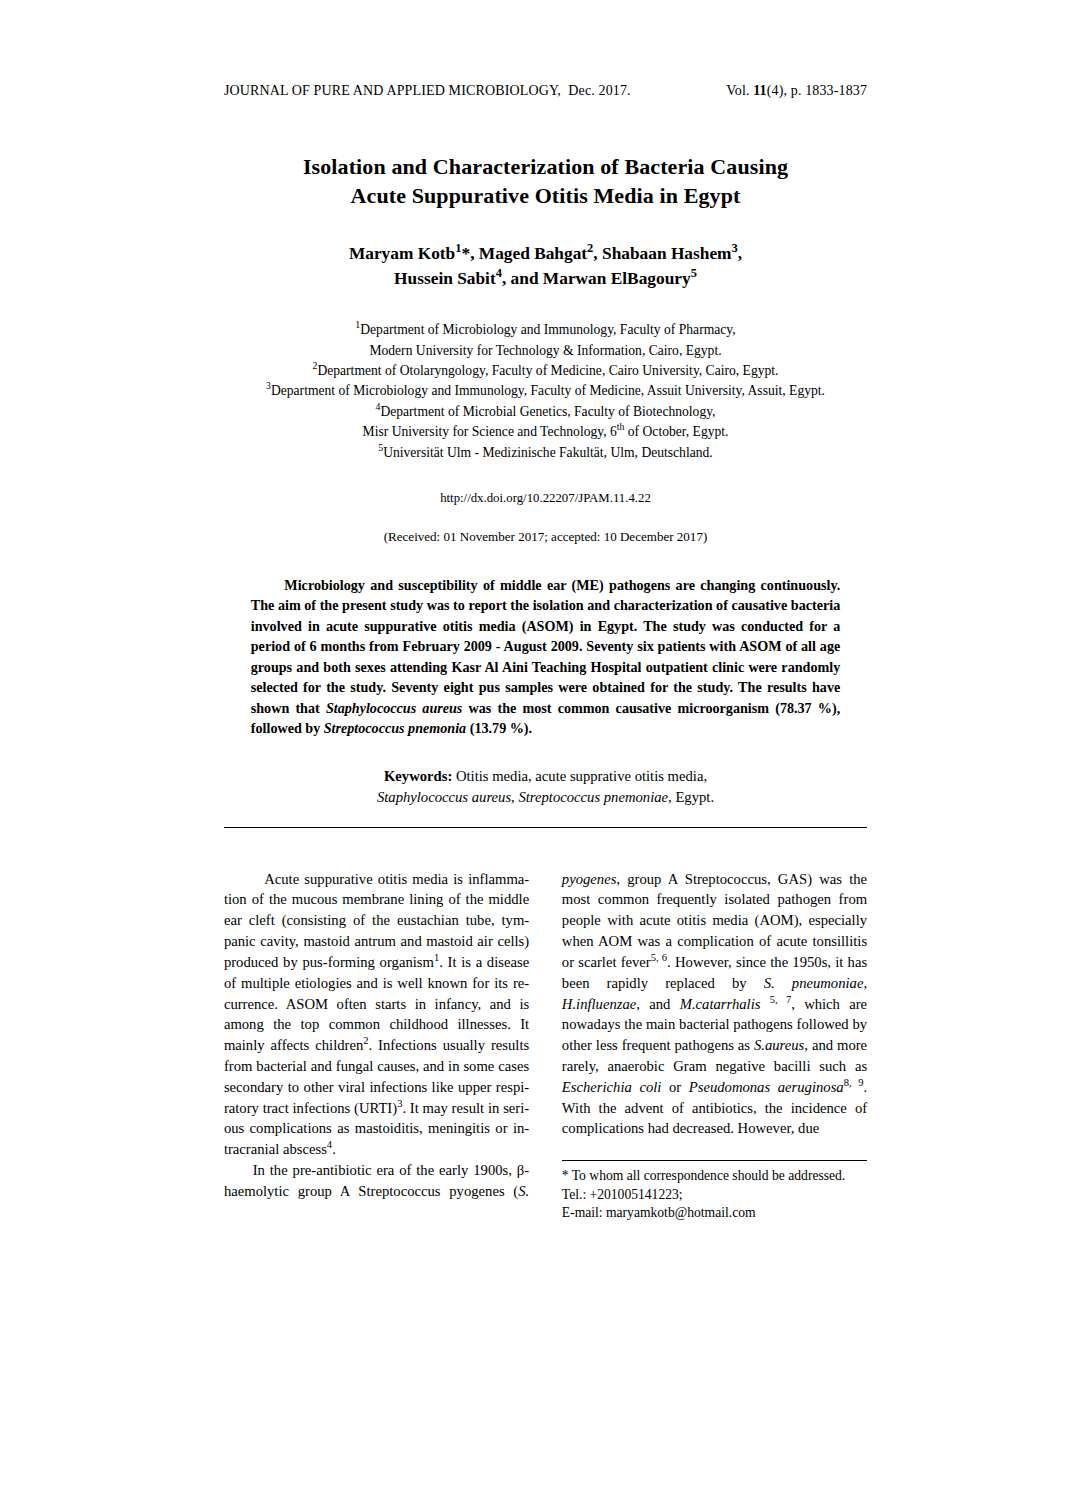JOURNAL OF PURE AND APPLIED MICROBIOLOGY, Dec. 2017. Vol. 11(4), p. 1833-1837
Isolation and Characterization of Bacteria Causing
Acute Suppurative Otitis Media in Egypt
Maryam Kotb1*, Maged Bahgat2, Shabaan Hashem3,
Hussein Sabit4, and Marwan ElBagoury5
1Department of Microbiology and Immunology, Faculty of Pharmacy,
Modern University for Technology & Information, Cairo, Egypt.
2Department of Otolaryngology, Faculty of Medicine, Cairo University, Cairo, Egypt.
3Department of Microbiology and Immunology, Faculty of Medicine, Assuit University, Assuit, Egypt.
4Department of Microbial Genetics, Faculty of Biotechnology,
Misr University for Science and Technology, 6th of October, Egypt.
5Universität Ulm - Medizinische Fakultät, Ulm, Deutschland.
http://dx.doi.org/10.22207/JPAM.11.4.22
(Received: 01 November 2017; accepted: 10 December 2017)
Microbiology and susceptibility of middle ear (ME) pathogens are changing continuously. The aim of the present study was to report the isolation and characterization of causative bacteria involved in acute suppurative otitis media (ASOM) in Egypt. The study was conducted for a period of 6 months from February 2009 - August 2009. Seventy six patients with ASOM of all age groups and both sexes attending Kasr Al Aini Teaching Hospital outpatient clinic were randomly selected for the study. Seventy eight pus samples were obtained for the study. The results have shown that Staphylococcus aureus was the most common causative microorganism (78.37 %), followed by Streptococcus pnemonia (13.79 %).
Keywords: Otitis media, acute supprative otitis media,
Staphylococcus aureus, Streptococcus pnemoniae, Egypt.
Acute suppurative otitis media is inflammation of the mucous membrane lining of the middle ear cleft (consisting of the eustachian tube, tympanic cavity, mastoid antrum and mastoid air cells) produced by pus-forming organism1. It is a disease of multiple etiologies and is well known for its recurrence. ASOM often starts in infancy, and is among the top common childhood illnesses. It mainly affects children2. Infections usually results from bacterial and fungal causes, and in some cases secondary to other viral infections like upper respiratory tract infections (URTI)3. It may result in serious complications as mastoiditis, meningitis or intracranial abscess4.
In the pre-antibiotic era of the early 1900s, β-haemolytic group A Streptococcus pyogenes (S. pyogenes, group A Streptococcus, GAS) was the most common frequently isolated pathogen from people with acute otitis media (AOM), especially when AOM was a complication of acute tonsillitis or scarlet fever5, 6. However, since the 1950s, it has been rapidly replaced by S. pneumoniae, H.influenzae, and M.catarrhalis 5, 7, which are nowadays the main bacterial pathogens followed by other less frequent pathogens as S.aureus, and more rarely, anaerobic Gram negative bacilli such as Escherichia coli or Pseudomonas aeruginosa8, 9. With the advent of antibiotics, the incidence of complications had decreased. However, due
* To whom all correspondence should be addressed.
Tel.: +201005141223;
E-mail: maryamkotb@hotmail.com